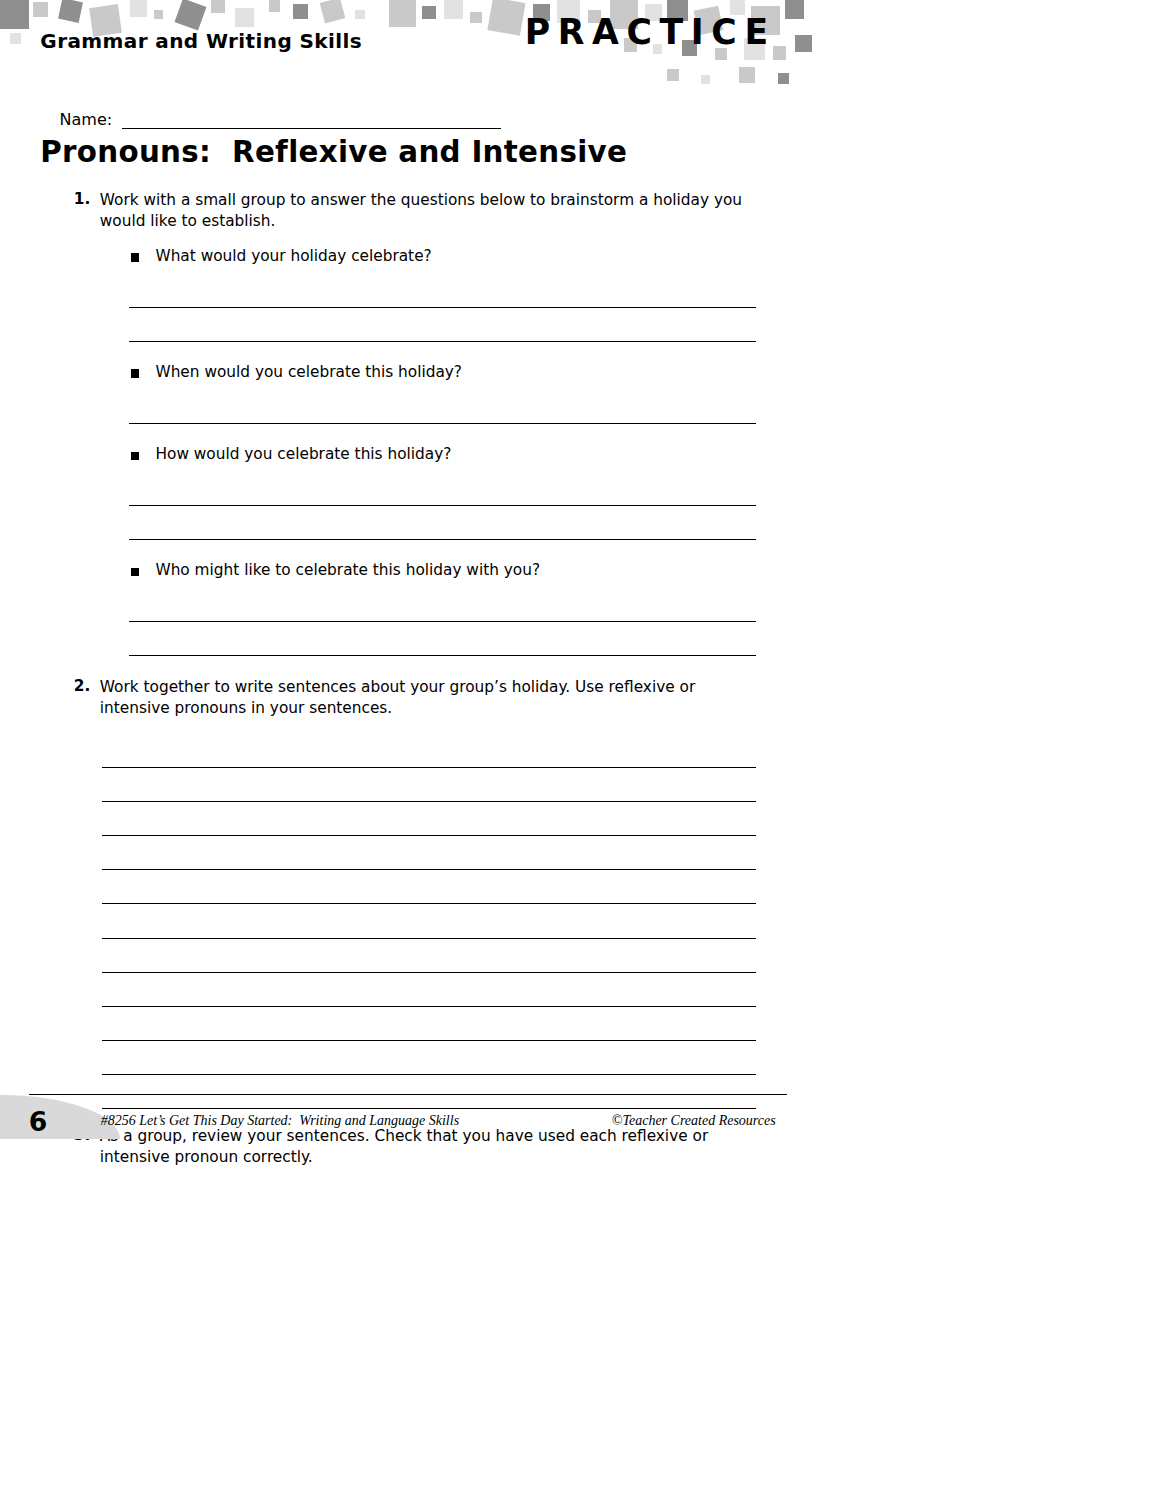Grammar and Writing Skills
PRACTICE
Name:
Pronouns: Reflexive and Intensive
1.
Work with a small group to answer the questions below to brainstorm a holiday you would like to establish.
What would your holiday celebrate?
When would you celebrate this holiday?
How would you celebrate this holiday?
Who might like to celebrate this holiday with you?
2.
Work together to write sentences about your group’s holiday. Use reflexive or intensive pronouns in your sentences.
3.
As a group, review your sentences. Check that you have used each reflexive or intensive pronoun correctly.
6
#8256 Let’s Get This Day Started: Writing and Language Skills
©Teacher Created Resources